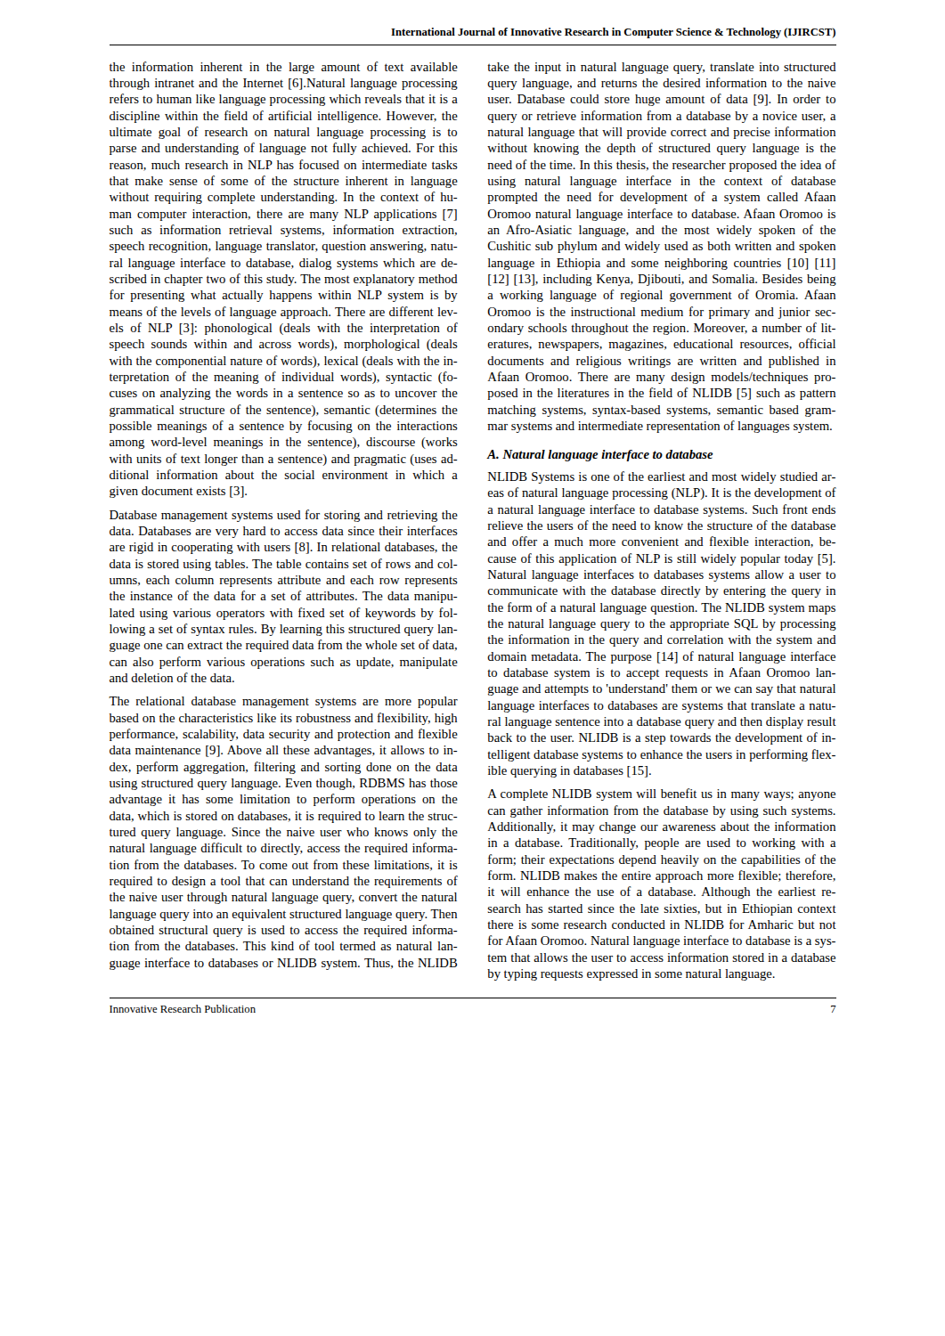International Journal of Innovative Research in Computer Science & Technology (IJIRCST)
the information inherent in the large amount of text available through intranet and the Internet [6].Natural language processing refers to human like language processing which reveals that it is a discipline within the field of artificial intelligence. However, the ultimate goal of research on natural language processing is to parse and understanding of language not fully achieved. For this reason, much research in NLP has focused on intermediate tasks that make sense of some of the structure inherent in language without requiring complete understanding. In the context of human computer interaction, there are many NLP applications [7] such as information retrieval systems, information extraction, speech recognition, language translator, question answering, natural language interface to database, dialog systems which are described in chapter two of this study. The most explanatory method for presenting what actually happens within NLP system is by means of the levels of language approach. There are different levels of NLP [3]: phonological (deals with the interpretation of speech sounds within and across words), morphological (deals with the componential nature of words), lexical (deals with the interpretation of the meaning of individual words), syntactic (focuses on analyzing the words in a sentence so as to uncover the grammatical structure of the sentence), semantic (determines the possible meanings of a sentence by focusing on the interactions among word-level meanings in the sentence), discourse (works with units of text longer than a sentence) and pragmatic (uses additional information about the social environment in which a given document exists [3].
Database management systems used for storing and retrieving the data. Databases are very hard to access data since their interfaces are rigid in cooperating with users [8]. In relational databases, the data is stored using tables. The table contains set of rows and columns, each column represents attribute and each row represents the instance of the data for a set of attributes. The data manipulated using various operators with fixed set of keywords by following a set of syntax rules. By learning this structured query language one can extract the required data from the whole set of data, can also perform various operations such as update, manipulate and deletion of the data.
The relational database management systems are more popular based on the characteristics like its robustness and flexibility, high performance, scalability, data security and protection and flexible data maintenance [9]. Above all these advantages, it allows to index, perform aggregation, filtering and sorting done on the data using structured query language. Even though, RDBMS has those advantage it has some limitation to perform operations on the data, which is stored on databases, it is required to learn the structured query language. Since the naive user who knows only the natural language difficult to directly, access the required information from the databases. To come out from these limitations, it is required to design a tool that can understand the requirements of the naive user through natural language query, convert the natural language query into an equivalent structured language query. Then obtained structural query is used to access the required information from the databases. This kind of tool termed as natural language interface to databases or NLIDB system. Thus, the NLIDB take the input in natural language query, translate into structured query language, and returns the desired information to the naive user. Database could store huge amount of data [9]. In order to query or retrieve information from a database by a novice user, a natural language that will provide correct and precise information without knowing the depth of structured query language is the need of the time. In this thesis, the researcher proposed the idea of using natural language interface in the context of database prompted the need for development of a system called Afaan Oromoo natural language interface to database. Afaan Oromoo is an Afro-Asiatic language, and the most widely spoken of the Cushitic sub phylum and widely used as both written and spoken language in Ethiopia and some neighboring countries [10] [11] [12] [13], including Kenya, Djibouti, and Somalia. Besides being a working language of regional government of Oromia. Afaan Oromoo is the instructional medium for primary and junior secondary schools throughout the region. Moreover, a number of literatures, newspapers, magazines, educational resources, official documents and religious writings are written and published in Afaan Oromoo. There are many design models/techniques proposed in the literatures in the field of NLIDB [5] such as pattern matching systems, syntax-based systems, semantic based grammar systems and intermediate representation of languages system.
A. Natural language interface to database
NLIDB Systems is one of the earliest and most widely studied areas of natural language processing (NLP). It is the development of a natural language interface to database systems. Such front ends relieve the users of the need to know the structure of the database and offer a much more convenient and flexible interaction, because of this application of NLP is still widely popular today [5]. Natural language interfaces to databases systems allow a user to communicate with the database directly by entering the query in the form of a natural language question. The NLIDB system maps the natural language query to the appropriate SQL by processing the information in the query and correlation with the system and domain metadata. The purpose [14] of natural language interface to database system is to accept requests in Afaan Oromoo language and attempts to 'understand' them or we can say that natural language interfaces to databases are systems that translate a natural language sentence into a database query and then display result back to the user. NLIDB is a step towards the development of intelligent database systems to enhance the users in performing flexible querying in databases [15].
A complete NLIDB system will benefit us in many ways; anyone can gather information from the database by using such systems. Additionally, it may change our awareness about the information in a database. Traditionally, people are used to working with a form; their expectations depend heavily on the capabilities of the form. NLIDB makes the entire approach more flexible; therefore, it will enhance the use of a database. Although the earliest research has started since the late sixties, but in Ethiopian context there is some research conducted in NLIDB for Amharic but not for Afaan Oromoo. Natural language interface to database is a system that allows the user to access information stored in a database by typing requests expressed in some natural language.
Innovative Research Publication 7